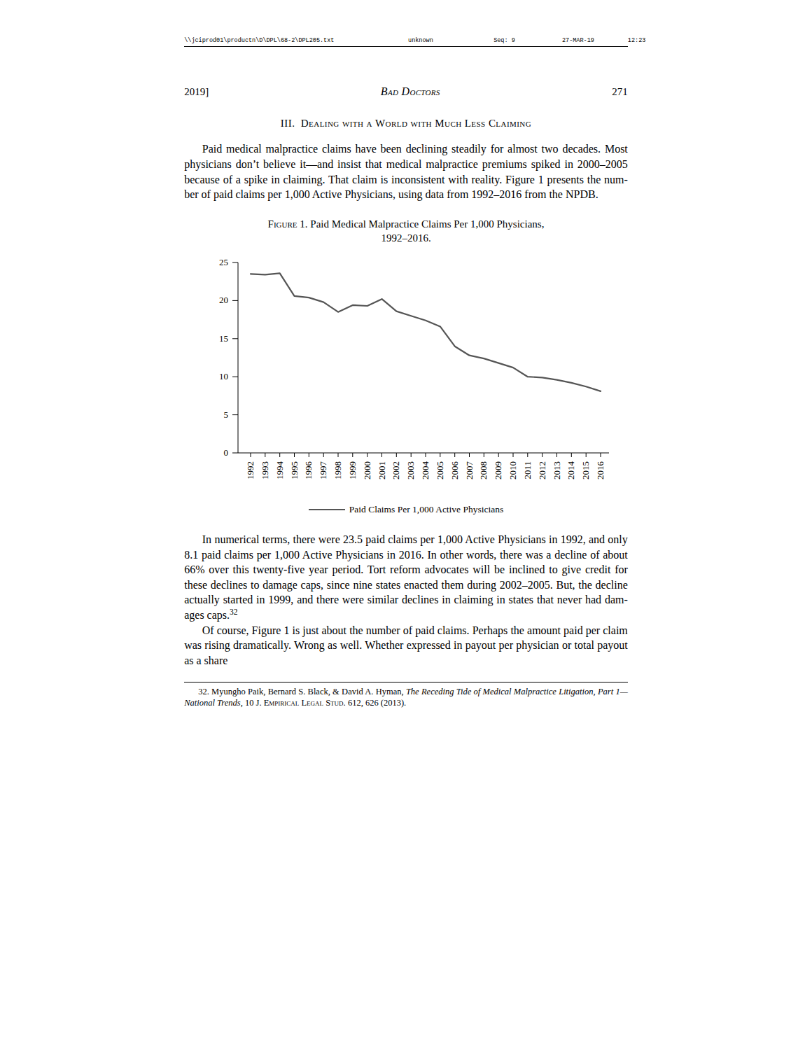\\jciprod01\productn\D\DPL\68-2\DPL205.txt unknown Seq: 9 27-MAR-19 12:23
2019] Bad Doctors 271
III. Dealing with a World with Much Less Claiming
Paid medical malpractice claims have been declining steadily for almost two decades. Most physicians don’t believe it—and insist that medical malpractice premiums spiked in 2000–2005 because of a spike in claiming. That claim is inconsistent with reality. Figure 1 presents the number of paid claims per 1,000 Active Physicians, using data from 1992–2016 from the NPDB.
Figure 1. Paid Medical Malpractice Claims Per 1,000 Physicians,
1992–2016.
25 20 15 10 5 0 1992 1993 1994 1995 1996 1997 1998 1999 2000 2001 2002 2003 2004 2005 2006 2007 2008 2009 2010 2011 2012 2013 2014 2015 2016
Paid Claims Per 1,000 Active Physicians
In numerical terms, there were 23.5 paid claims per 1,000 Active Physicians in 1992, and only 8.1 paid claims per 1,000 Active Physicians in 2016. In other words, there was a decline of about 66% over this twenty-five year period. Tort reform advocates will be inclined to give credit for these declines to damage caps, since nine states enacted them during 2002–2005. But, the decline actually started in 1999, and there were similar declines in claiming in states that never had damages caps.32
Of course, Figure 1 is just about the number of paid claims. Perhaps the amount paid per claim was rising dramatically. Wrong as well. Whether expressed in payout per physician or total payout as a share
32. Myungho Paik, Bernard S. Black, & David A. Hyman, The Receding Tide of Medical Malpractice Litigation, Part 1—National Trends, 10 J. Empirical Legal Stud. 612, 626 (2013).